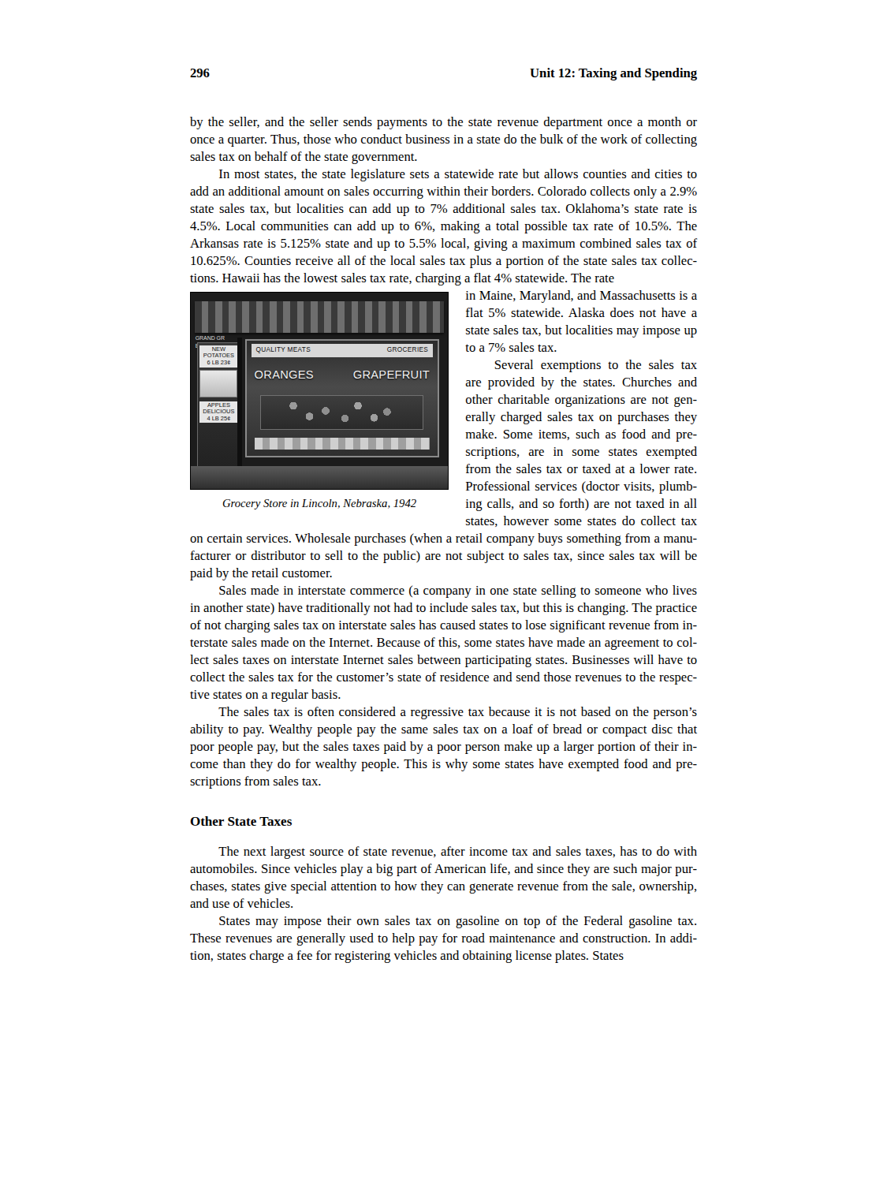296 Unit 12: Taxing and Spending
by the seller, and the seller sends payments to the state revenue department once a month or once a quarter. Thus, those who conduct business in a state do the bulk of the work of collecting sales tax on behalf of the state government.
In most states, the state legislature sets a statewide rate but allows counties and cities to add an additional amount on sales occurring within their borders. Colorado collects only a 2.9% state sales tax, but localities can add up to 7% additional sales tax. Oklahoma’s state rate is 4.5%. Local communities can add up to 6%, making a total possible tax rate of 10.5%. The Arkansas rate is 5.125% state and up to 5.5% local, giving a maximum combined sales tax of 10.625%. Counties receive all of the local sales tax plus a portion of the state sales tax collections. Hawaii has the lowest sales tax rate, charging a flat 4% statewide. The rate
GRAND GR
ELY CO.
NEW
POTATOES
6 LB 23¢
APPLES
DELICIOUS
4 LB 25¢
QUALITY MEATS GROCERIES
ORANGES GRAPEFRUIT
Grocery Store in Lincoln, Nebraska, 1942
in Maine, Maryland, and Massachusetts is a flat 5% statewide. Alaska does not have a state sales tax, but localities may impose up to a 7% sales tax.
Several exemptions to the sales tax are provided by the states. Churches and other charitable organizations are not generally charged sales tax on purchases they make. Some items, such as food and prescriptions, are in some states exempted from the sales tax or taxed at a lower rate. Professional services (doctor visits, plumbing calls, and so forth) are not taxed in all states, however some states do collect tax on certain services. Wholesale purchases (when a retail company buys something from a manufacturer or distributor to sell to the public) are not subject to sales tax, since sales tax will be paid by the retail customer.
Sales made in interstate commerce (a company in one state selling to someone who lives in another state) have traditionally not had to include sales tax, but this is changing. The practice of not charging sales tax on interstate sales has caused states to lose significant revenue from interstate sales made on the Internet. Because of this, some states have made an agreement to collect sales taxes on interstate Internet sales between participating states. Businesses will have to collect the sales tax for the customer’s state of residence and send those revenues to the respective states on a regular basis.
The sales tax is often considered a regressive tax because it is not based on the person’s ability to pay. Wealthy people pay the same sales tax on a loaf of bread or compact disc that poor people pay, but the sales taxes paid by a poor person make up a larger portion of their income than they do for wealthy people. This is why some states have exempted food and prescriptions from sales tax.
Other State Taxes
The next largest source of state revenue, after income tax and sales taxes, has to do with automobiles. Since vehicles play a big part of American life, and since they are such major purchases, states give special attention to how they can generate revenue from the sale, ownership, and use of vehicles.
States may impose their own sales tax on gasoline on top of the Federal gasoline tax. These revenues are generally used to help pay for road maintenance and construction. In addition, states charge a fee for registering vehicles and obtaining license plates. States